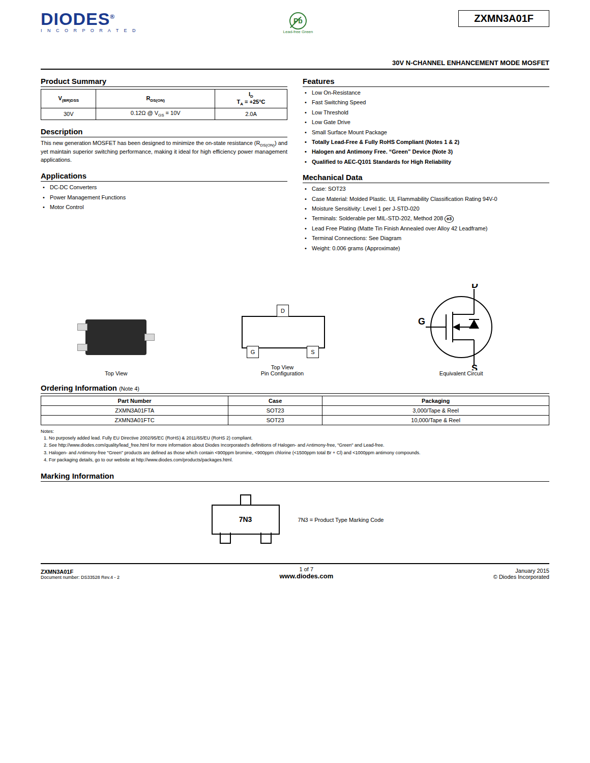DIODES®
I N C O R P O R A T E D
Pb
Lead-free Green
ZXMN3A01F
30V N-CHANNEL ENHANCEMENT MODE MOSFET
Product Summary
| V (BR)DSS | R DS(ON) | I D T A = +25°C |
| --- | --- | --- |
| 30V | 0.12Ω @ V GS = 10V | 2.0A |
Description
This new generation MOSFET has been designed to minimize the on-state resistance (RDS(ON)) and yet maintain superior switching performance, making it ideal for high efficiency power management applications.
Applications
DC-DC Converters
Power Management Functions
Motor Control
Features
Low On-Resistance
Fast Switching Speed
Low Threshold
Low Gate Drive
Small Surface Mount Package
Totally Lead-Free & Fully RoHS Compliant (Notes 1 & 2)
Halogen and Antimony Free. “Green” Device (Note 3)
Qualified to AEC-Q101 Standards for High Reliability
Mechanical Data
Case: SOT23
Case Material: Molded Plastic. UL Flammability Classification Rating 94V-0
Moisture Sensitivity: Level 1 per J-STD-020
Terminals: Solderable per MIL-STD-202, Method 208 e3
Lead Free Plating (Matte Tin Finish Annealed over Alloy 42 Leadframe)
Terminal Connections: See Diagram
Weight: 0.006 grams (Approximate)
Top View
D
G
S
Top View
Pin Configuration
D S G
Equivalent Circuit
Ordering Information (Note 4)
| Part Number | Case | Packaging |
| --- | --- | --- |
| ZXMN3A01FTA | SOT23 | 3,000/Tape & Reel |
| ZXMN3A01FTC | SOT23 | 10,000/Tape & Reel |
Notes:
No purposely added lead. Fully EU Directive 2002/95/EC (RoHS) & 2011/65/EU (RoHS 2) compliant.
See http://www.diodes.com/quality/lead_free.html for more information about Diodes Incorporated’s definitions of Halogen- and Antimony-free, "Green" and Lead-free.
Halogen- and Antimony-free "Green" products are defined as those which contain <900ppm bromine, <900ppm chlorine (<1500ppm total Br + Cl) and <1000ppm antimony compounds.
For packaging details, go to our website at http://www.diodes.com/products/packages.html.
Marking Information
7N3
7N3 = Product Type Marking Code
ZXMN3A01F
Document number: DS33528 Rev.4 - 2
1 of 7
www.diodes.com
January 2015
© Diodes Incorporated